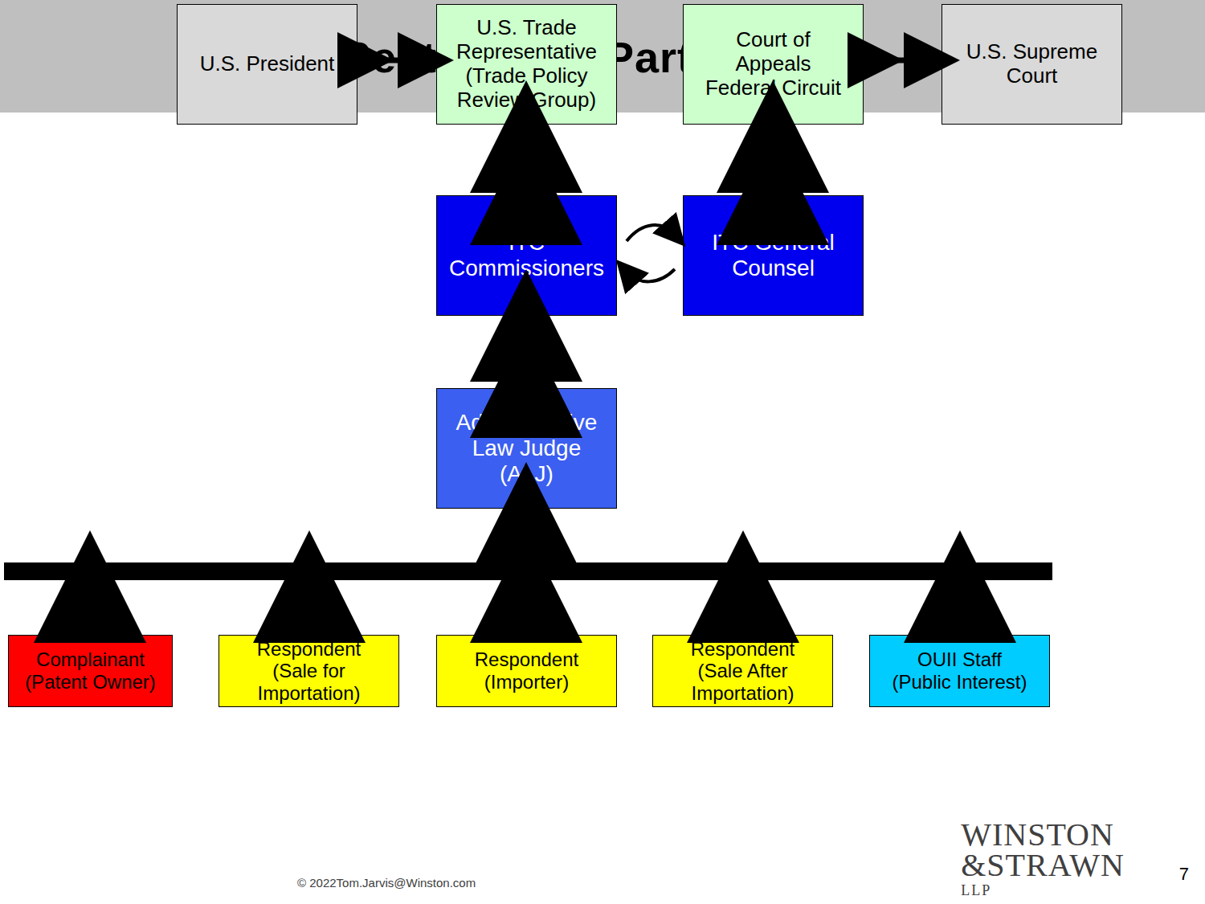Section 337 Participants
U.S. President
U.S. Trade
Representative
(Trade Policy
Review Group)
Court of
Appeals
Federal Circuit
U.S. Supreme
Court
ITC
Commissioners
ITC General
Counsel
Administrative
Law Judge
(ALJ)
Complainant
(Patent Owner)
Respondent
(Sale for
Importation)
Respondent
(Importer)
Respondent
(Sale After
Importation)
OUII Staff
(Public Interest)
© 2022Tom.Jarvis@Winston.com
WINSTON
&STRAWN
LLP
7